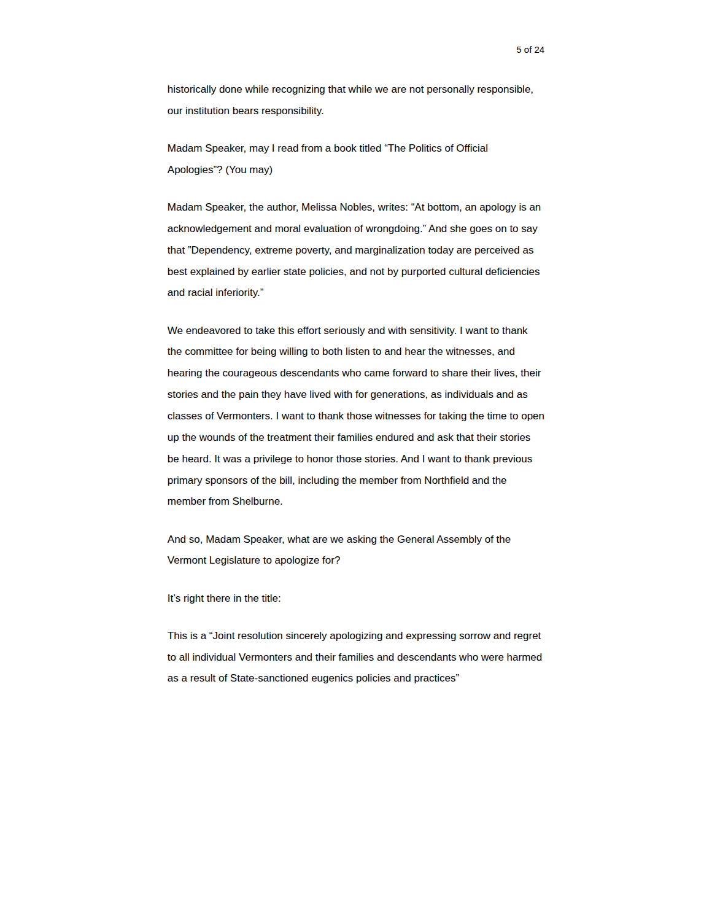5 of 24
historically done while recognizing that while we are not personally responsible, our institution bears responsibility.
Madam Speaker, may I read from a book titled “The Politics of Official Apologies”? (You may)
Madam Speaker, the author, Melissa Nobles, writes: “At bottom, an apology is an acknowledgement and moral evaluation of wrongdoing.” And she goes on to say that ”Dependency, extreme poverty, and marginalization today are perceived as best explained by earlier state policies, and not by purported cultural deficiencies and racial inferiority.”
We endeavored to take this effort seriously and with sensitivity. I want to thank the committee for being willing to both listen to and hear the witnesses, and hearing the courageous descendants who came forward to share their lives, their stories and the pain they have lived with for generations, as individuals and as classes of Vermonters. I want to thank those witnesses for taking the time to open up the wounds of the treatment their families endured and ask that their stories be heard. It was a privilege to honor those stories. And I want to thank previous primary sponsors of the bill, including the member from Northfield and the member from Shelburne.
And so, Madam Speaker, what are we asking the General Assembly of the Vermont Legislature to apologize for?
It’s right there in the title:
This is a “Joint resolution sincerely apologizing and expressing sorrow and regret to all individual Vermonters and their families and descendants who were harmed as a result of State-sanctioned eugenics policies and practices”